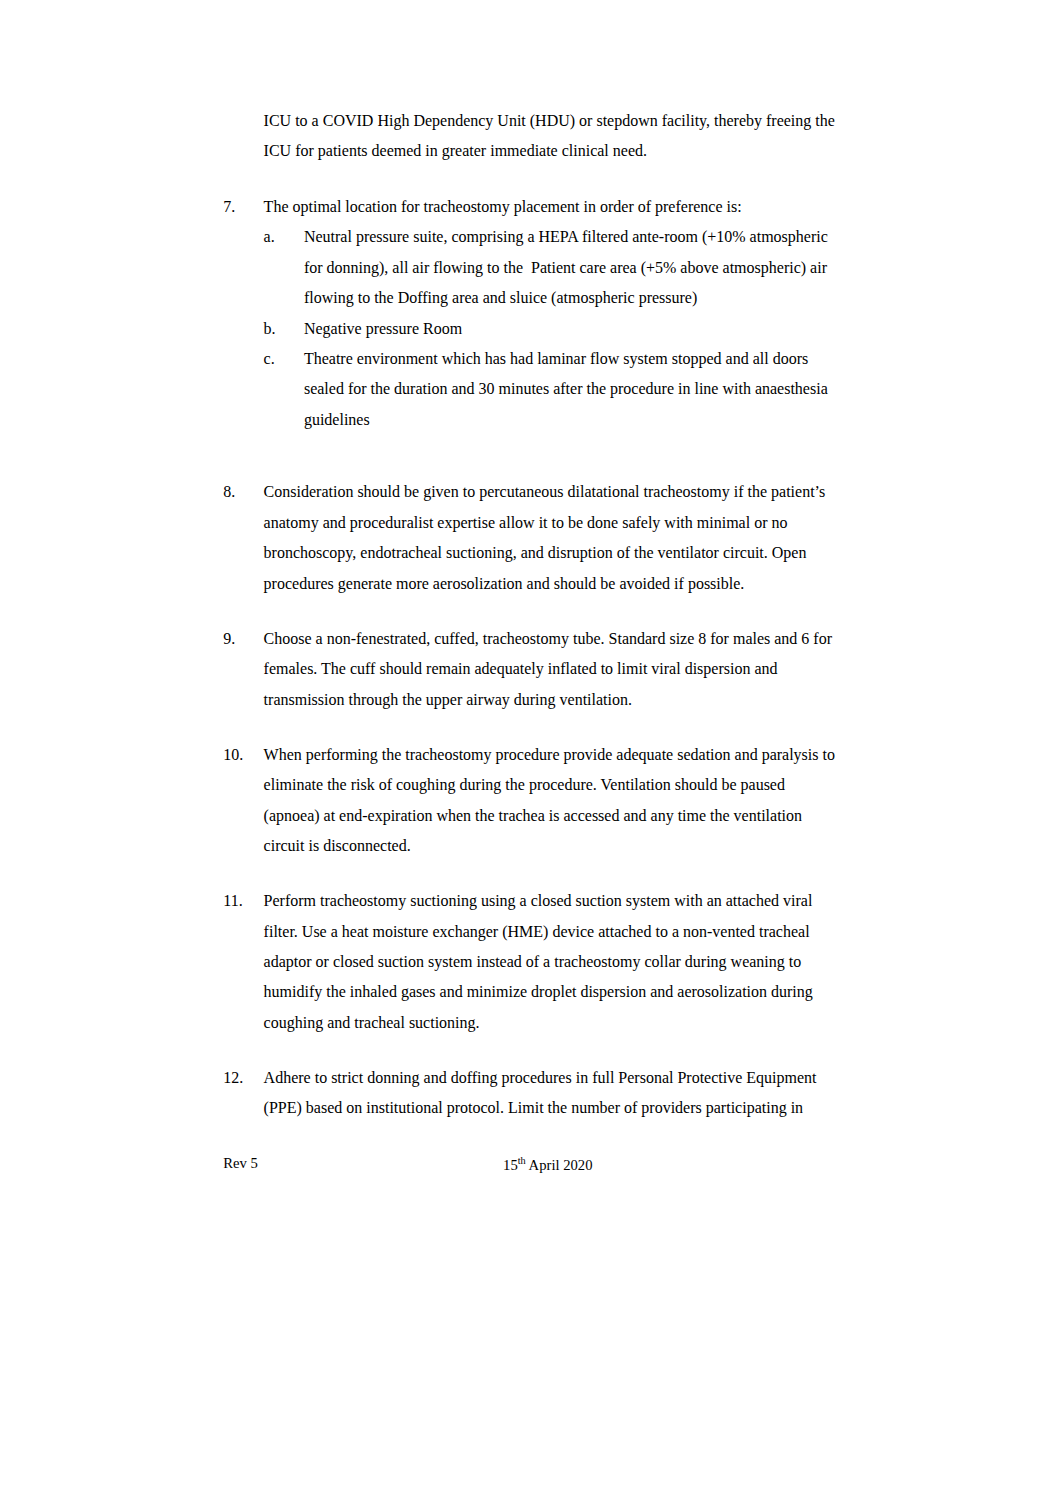ICU to a COVID High Dependency Unit (HDU) or stepdown facility, thereby freeing the ICU for patients deemed in greater immediate clinical need.
The optimal location for tracheostomy placement in order of preference is:
Neutral pressure suite, comprising a HEPA filtered ante-room (+10% atmospheric for donning), all air flowing to the Patient care area (+5% above atmospheric) air flowing to the Doffing area and sluice (atmospheric pressure)
Negative pressure Room
Theatre environment which has had laminar flow system stopped and all doors sealed for the duration and 30 minutes after the procedure in line with anaesthesia guidelines
Consideration should be given to percutaneous dilatational tracheostomy if the patient’s anatomy and proceduralist expertise allow it to be done safely with minimal or no bronchoscopy, endotracheal suctioning, and disruption of the ventilator circuit. Open procedures generate more aerosolization and should be avoided if possible.
Choose a non-fenestrated, cuffed, tracheostomy tube. Standard size 8 for males and 6 for females. The cuff should remain adequately inflated to limit viral dispersion and transmission through the upper airway during ventilation.
When performing the tracheostomy procedure provide adequate sedation and paralysis to eliminate the risk of coughing during the procedure. Ventilation should be paused (apnoea) at end-expiration when the trachea is accessed and any time the ventilation circuit is disconnected.
Perform tracheostomy suctioning using a closed suction system with an attached viral filter. Use a heat moisture exchanger (HME) device attached to a non-vented tracheal adaptor or closed suction system instead of a tracheostomy collar during weaning to humidify the inhaled gases and minimize droplet dispersion and aerosolization during coughing and tracheal suctioning.
Adhere to strict donning and doffing procedures in full Personal Protective Equipment (PPE) based on institutional protocol. Limit the number of providers participating in
Rev 5
15th April 2020